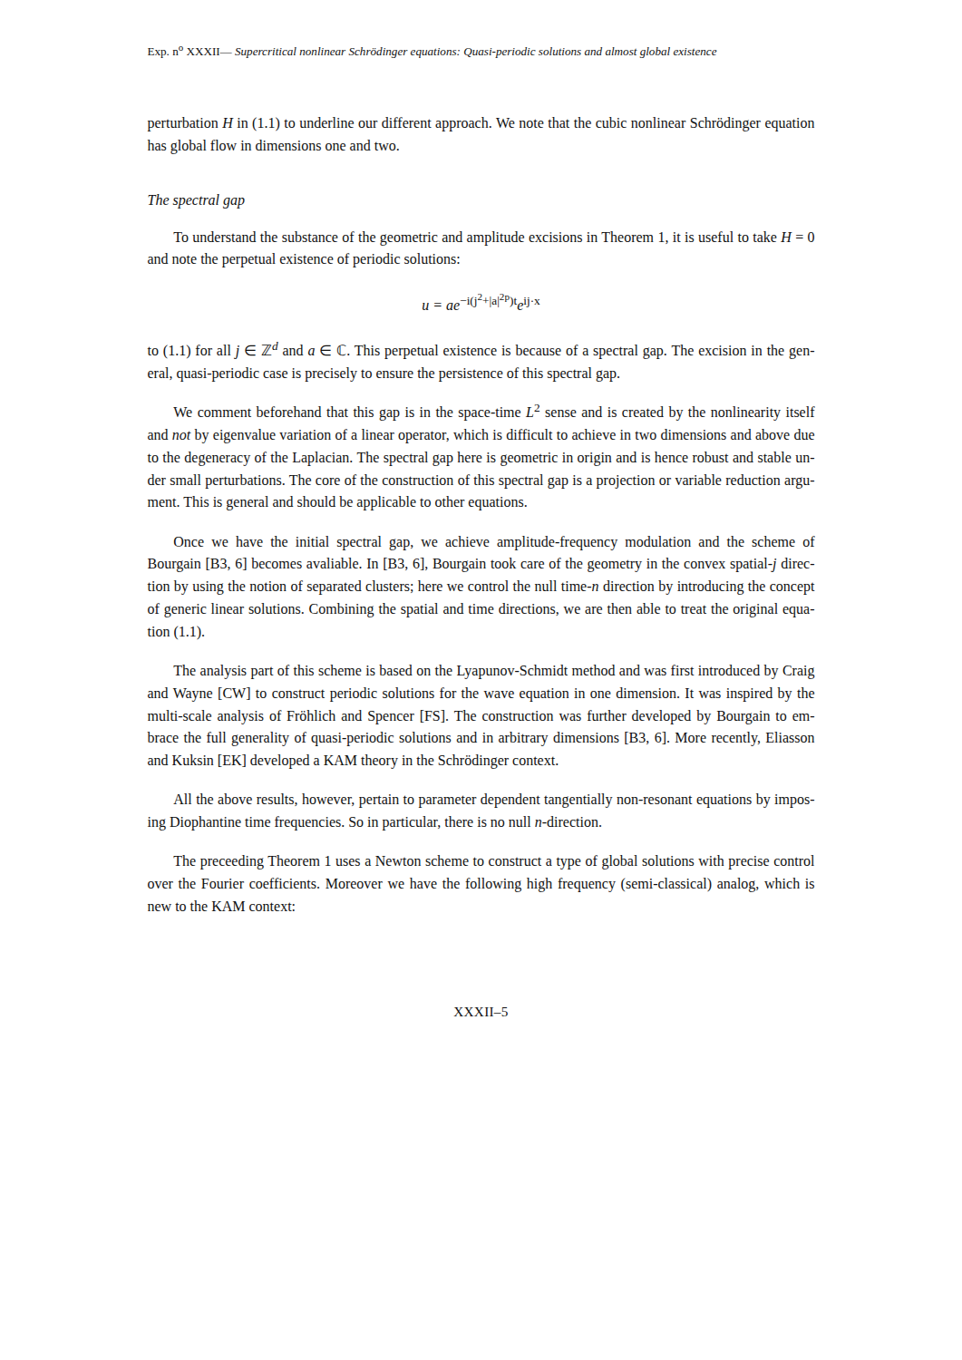Exp. no XXXII— Supercritical nonlinear Schrödinger equations: Quasi-periodic solutions and almost global existence
perturbation H in (1.1) to underline our different approach. We note that the cubic nonlinear Schrödinger equation has global flow in dimensions one and two.
The spectral gap
To understand the substance of the geometric and amplitude excisions in Theorem 1, it is useful to take H = 0 and note the perpetual existence of periodic solutions:
u = ae−i(j2+|a|2p)teij·x
to (1.1) for all j ∈ ℤd and a ∈ ℂ. This perpetual existence is because of a spectral gap. The excision in the general, quasi-periodic case is precisely to ensure the persistence of this spectral gap.
We comment beforehand that this gap is in the space-time L2 sense and is created by the nonlinearity itself and not by eigenvalue variation of a linear operator, which is difficult to achieve in two dimensions and above due to the degeneracy of the Laplacian. The spectral gap here is geometric in origin and is hence robust and stable under small perturbations. The core of the construction of this spectral gap is a projection or variable reduction argument. This is general and should be applicable to other equations.
Once we have the initial spectral gap, we achieve amplitude-frequency modulation and the scheme of Bourgain [B3, 6] becomes avaliable. In [B3, 6], Bourgain took care of the geometry in the convex spatial-j direction by using the notion of separated clusters; here we control the null time-n direction by introducing the concept of generic linear solutions. Combining the spatial and time directions, we are then able to treat the original equation (1.1).
The analysis part of this scheme is based on the Lyapunov-Schmidt method and was first introduced by Craig and Wayne [CW] to construct periodic solutions for the wave equation in one dimension. It was inspired by the multi-scale analysis of Fröhlich and Spencer [FS]. The construction was further developed by Bourgain to embrace the full generality of quasi-periodic solutions and in arbitrary dimensions [B3, 6]. More recently, Eliasson and Kuksin [EK] developed a KAM theory in the Schrödinger context.
All the above results, however, pertain to parameter dependent tangentially non-resonant equations by imposing Diophantine time frequencies. So in particular, there is no null n-direction.
The preceeding Theorem 1 uses a Newton scheme to construct a type of global solutions with precise control over the Fourier coefficients. Moreover we have the following high frequency (semi-classical) analog, which is new to the KAM context:
XXXII–5